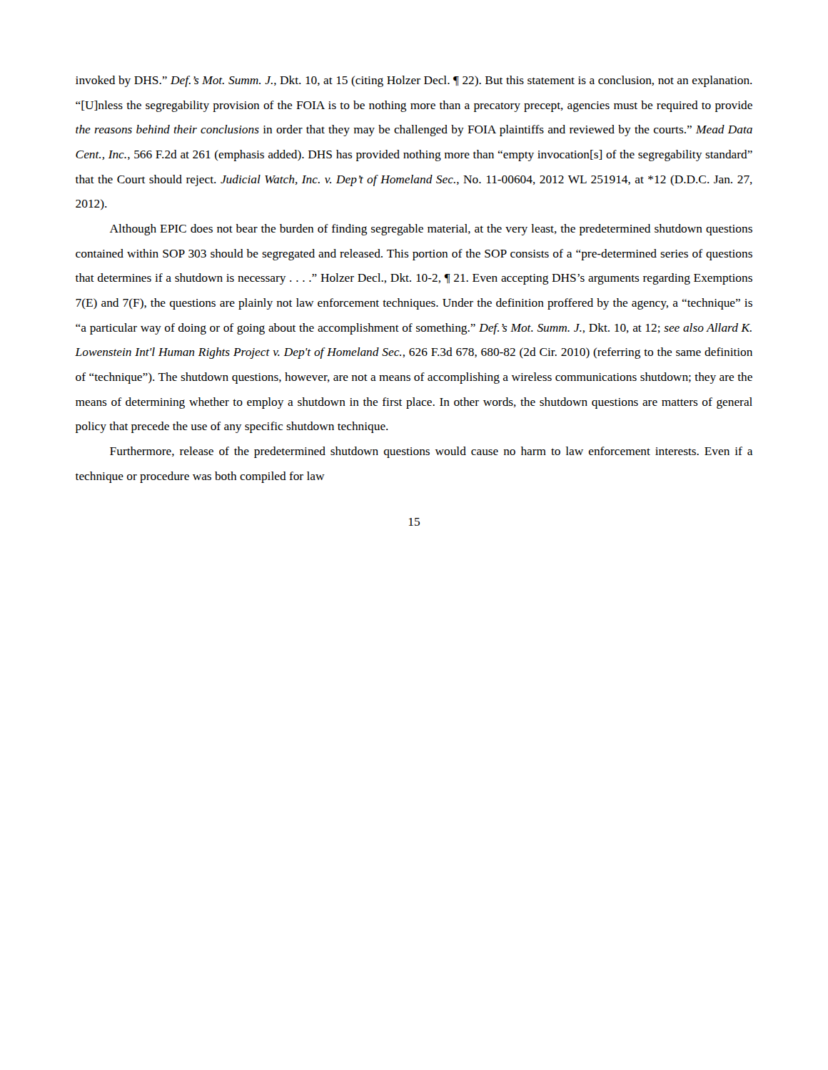invoked by DHS.” Def.’s Mot. Summ. J., Dkt. 10, at 15 (citing Holzer Decl. ¶ 22). But this statement is a conclusion, not an explanation. “[U]nless the segregability provision of the FOIA is to be nothing more than a precatory precept, agencies must be required to provide the reasons behind their conclusions in order that they may be challenged by FOIA plaintiffs and reviewed by the courts.” Mead Data Cent., Inc., 566 F.2d at 261 (emphasis added). DHS has provided nothing more than “empty invocation[s] of the segregability standard” that the Court should reject. Judicial Watch, Inc. v. Dep’t of Homeland Sec., No. 11-00604, 2012 WL 251914, at *12 (D.D.C. Jan. 27, 2012).
Although EPIC does not bear the burden of finding segregable material, at the very least, the predetermined shutdown questions contained within SOP 303 should be segregated and released. This portion of the SOP consists of a “pre-determined series of questions that determines if a shutdown is necessary . . . .” Holzer Decl., Dkt. 10-2, ¶ 21. Even accepting DHS’s arguments regarding Exemptions 7(E) and 7(F), the questions are plainly not law enforcement techniques. Under the definition proffered by the agency, a “technique” is “a particular way of doing or of going about the accomplishment of something.” Def.’s Mot. Summ. J., Dkt. 10, at 12; see also Allard K. Lowenstein Int'l Human Rights Project v. Dep't of Homeland Sec., 626 F.3d 678, 680-82 (2d Cir. 2010) (referring to the same definition of “technique”). The shutdown questions, however, are not a means of accomplishing a wireless communications shutdown; they are the means of determining whether to employ a shutdown in the first place. In other words, the shutdown questions are matters of general policy that precede the use of any specific shutdown technique.
Furthermore, release of the predetermined shutdown questions would cause no harm to law enforcement interests. Even if a technique or procedure was both compiled for law
15